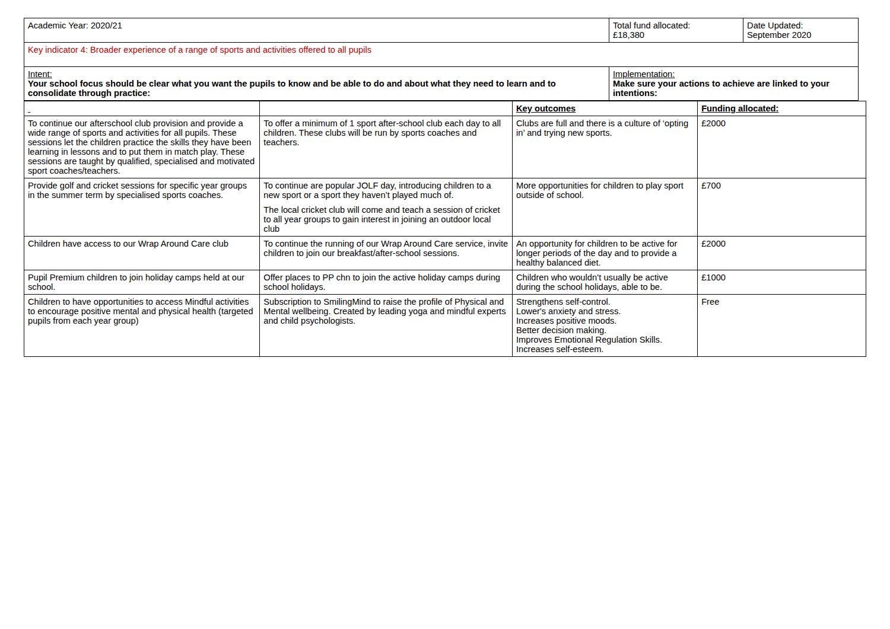| Academic Year: 2020/21 | Total fund allocated: £18,380 | Date Updated: September 2020 | |
| Key indicator 4: Broader experience of a range of sports and activities offered to all pupils | |
| Intent: Your school focus should be clear what you want the pupils to know and be able to do and about what they need to learn and to consolidate through practice: | Implementation: Make sure your actions to achieve are linked to your intentions: | |
| | | Key outcomes | Funding allocated: |
| To continue our afterschool club provision and provide a wide range of sports and activities for all pupils. These sessions let the children practice the skills they have been learning in lessons and to put them in match play. These sessions are taught by qualified, specialised and motivated sport coaches/teachers. | To offer a minimum of 1 sport after-school club each day to all children. These clubs will be run by sports coaches and teachers. | Clubs are full and there is a culture of ‘opting in’ and trying new sports. | £2000 |
| Provide golf and cricket sessions for specific year groups in the summer term by specialised sports coaches. | To continue are popular JOLF day, introducing children to a new sport or a sport they haven’t played much of. The local cricket club will come and teach a session of cricket to all year groups to gain interest in joining an outdoor local club | More opportunities for children to play sport outside of school. | £700 |
| Children have access to our Wrap Around Care club | To continue the running of our Wrap Around Care service, invite children to join our breakfast/after-school sessions. | An opportunity for children to be active for longer periods of the day and to provide a healthy balanced diet. | £2000 |
| Pupil Premium children to join holiday camps held at our school. | Offer places to PP chn to join the active holiday camps during school holidays. | Children who wouldn’t usually be active during the school holidays, able to be. | £1000 |
| Children to have opportunities to access Mindful activities to encourage positive mental and physical health (targeted pupils from each year group) | Subscription to SmilingMind to raise the profile of Physical and Mental wellbeing. Created by leading yoga and mindful experts and child psychologists. | Strengthens self-control. Lower's anxiety and stress. Increases positive moods. Better decision making. Improves Emotional Regulation Skills. Increases self-esteem. | Free |